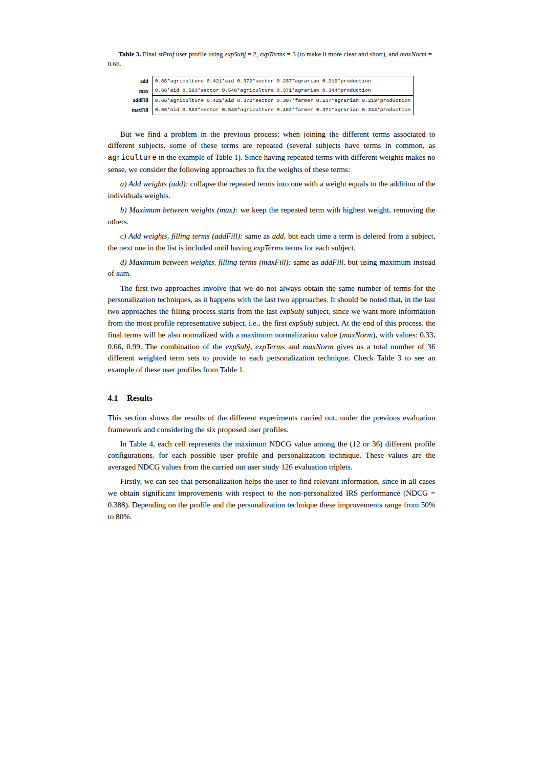Table 3. Final stProf user profile using expSubj = 2, expTerms = 3 (to make it more clear and short), and maxNorm = 0.66.
| add | 0.66*agriculture 0.421*aid 0.372*sector 0.237*agrarian 0.219*production |
| max | 0.66*aid 0.583*sector 0.548*agriculture 0.371*agrarian 0.344*production |
| addFill | 0.66*agriculture 0.421*aid 0.372*sector 0.307*farmer 0.237*agrarian 0.219*production |
| maxFill | 0.66*aid 0.583*sector 0.548*agriculture 0.482*farmer 0.371*agrarian 0.344*production |
But we find a problem in the previous process: when joining the different terms associated to different subjects, some of these terms are repeated (several subjects have terms in common, as agriculture in the example of Table 1). Since having repeated terms with different weights makes no sense, we consider the following approaches to fix the weights of these terms:
a) Add weights (add): collapse the repeated terms into one with a weight equals to the addition of the individuals weights.
b) Maximum between weights (max): we keep the repeated term with highest weight, removing the others.
c) Add weights, filling terms (addFill): same as add, but each time a term is deleted from a subject, the next one in the list is included until having expTerms terms for each subject.
d) Maximum between weights, filling terms (maxFill): same as addFill, but using maximum instead of sum.
The first two approaches involve that we do not always obtain the same number of terms for the personalization techniques, as it happens with the last two approaches. It should be noted that, in the last two approaches the filling process starts from the last expSubj subject, since we want more information from the most profile representative subject, i.e., the first expSubj subject. At the end of this process, the final terms will be also normalized with a maximum normalization value (maxNorm), with values: 0.33, 0.66, 0.99. The combination of the expSubj, expTerms and maxNorm gives us a total number of 36 different weighted term sets to provide to each personalization technique. Check Table 3 to see an example of these user profiles from Table 1.
4.1 Results
This section shows the results of the different experiments carried out, under the previous evaluation framework and considering the six proposed user profiles.
In Table 4, each cell represents the maximum NDCG value among the (12 or 36) different profile configurations, for each possible user profile and personalization technique. These values are the averaged NDCG values from the carried out user study 126 evaluation triplets.
Firstly, we can see that personalization helps the user to find relevant information, since in all cases we obtain significant improvements with respect to the non-personalized IRS performance (NDCG = 0.388). Depending on the profile and the personalization technique these improvements range from 50% to 80%.